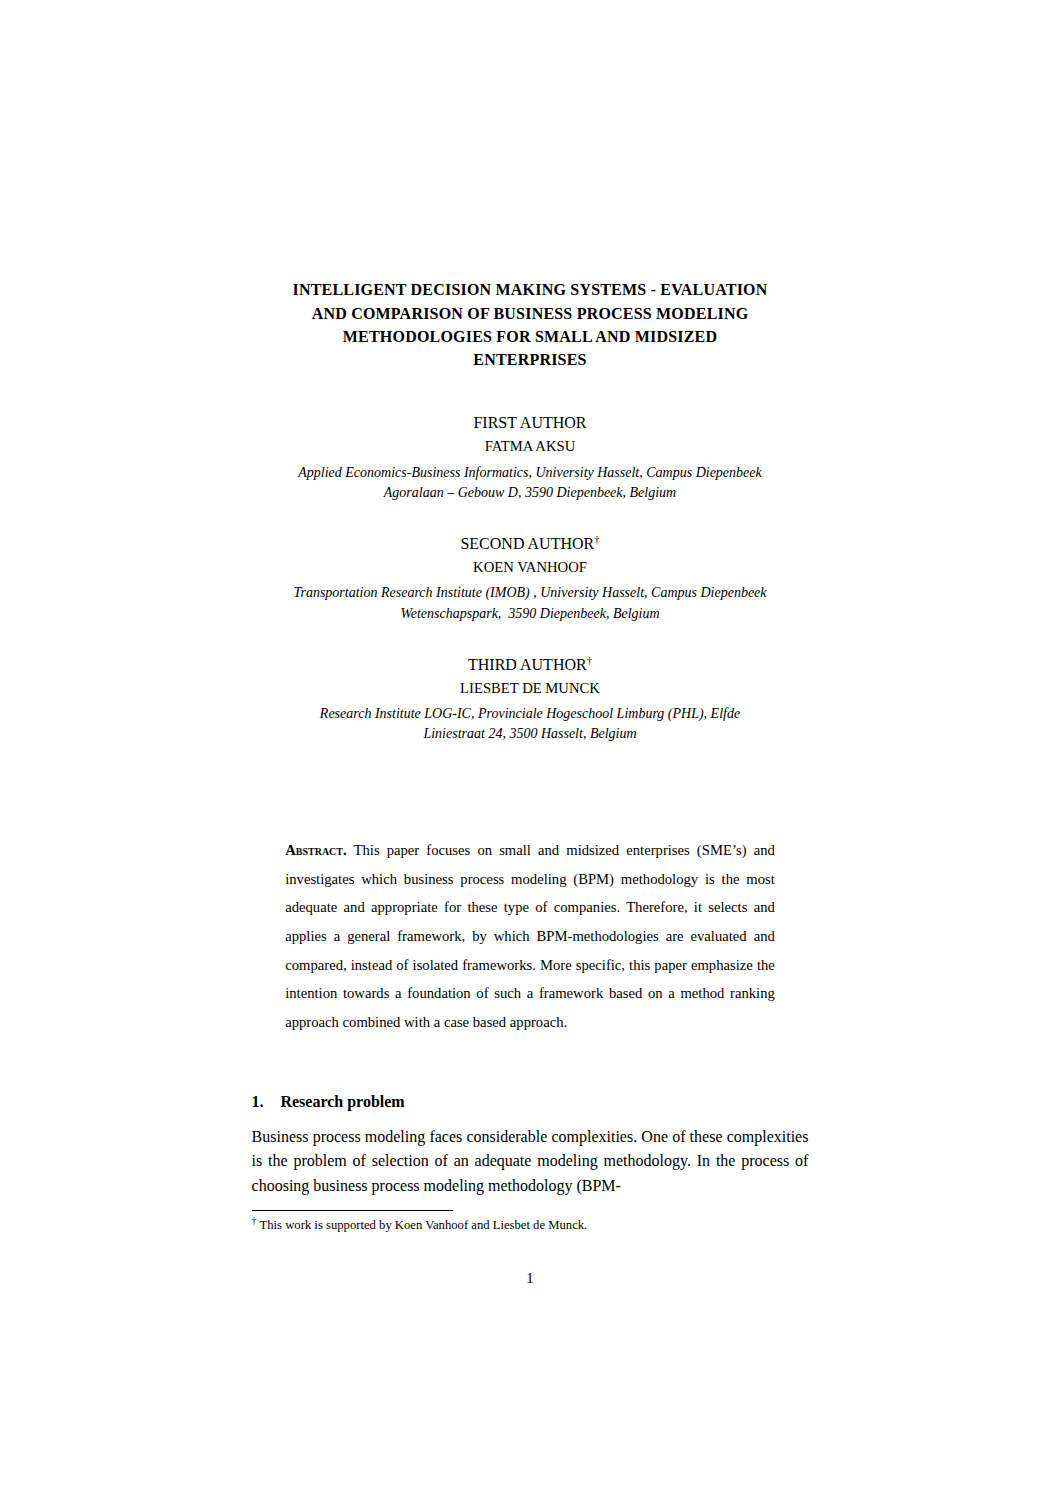Intelligent Decision Making Systems - Evaluation
and Comparison of Business Process Modeling
Methodologies for Small and Midsized
Enterprises
First Author
Fatma Aksu
Applied Economics-Business Informatics, University Hasselt, Campus Diepenbeek
Agoralaan – Gebouw D, 3590 Diepenbeek, Belgium
Second Author†
Koen Vanhoof
Transportation Research Institute (IMOB) , University Hasselt, Campus Diepenbeek
Wetenschapspark, 3590 Diepenbeek, Belgium
Third Author†
Liesbet De Munck
Research Institute LOG-IC, Provinciale Hogeschool Limburg (PHL), Elfde
Liniestraat 24, 3500 Hasselt, Belgium
Abstract. This paper focuses on small and midsized enterprises (SME’s) and investigates which business process modeling (BPM) methodology is the most adequate and appropriate for these type of companies. Therefore, it selects and applies a general framework, by which BPM-methodologies are evaluated and compared, instead of isolated frameworks. More specific, this paper emphasize the intention towards a foundation of such a framework based on a method ranking approach combined with a case based approach.
1. Research problem
Business process modeling faces considerable complexities. One of these complexities is the problem of selection of an adequate modeling methodology. In the process of choosing business process modeling methodology (BPM-
† This work is supported by Koen Vanhoof and Liesbet de Munck.
1